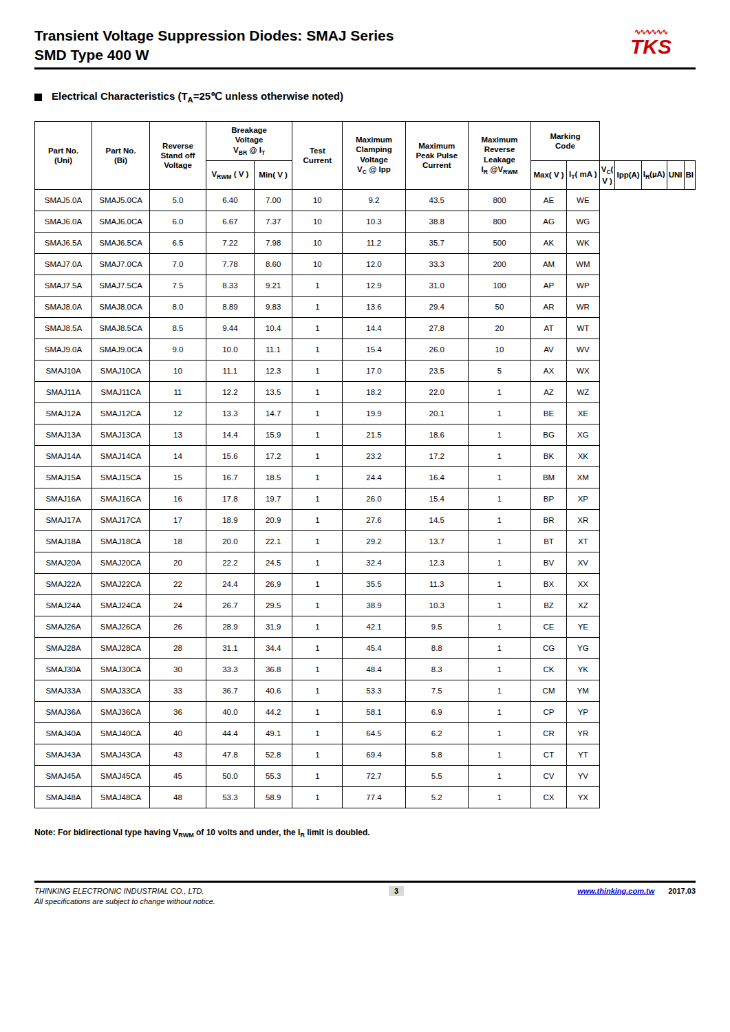∿∿∿∿∿∿
TKS
Transient Voltage Suppression Diodes: SMAJ Series
SMD Type 400 W
Electrical Characteristics (TA=25℃ unless otherwise noted)
| Part No. (Uni) | Part No. (Bi) | Reverse Stand off Voltage | Breakage Voltage V BR @ I T | Test Current | Maximum Clamping Voltage V C @ Ipp | Maximum Peak Pulse Current | Maximum Reverse Leakage I R @V RWM | Marking Code |
| --- | --- | --- | --- | --- | --- | --- | --- | --- |
| V RWM ( V ) | Min( V ) | Max( V ) | I T ( mA ) | V C ( V ) | Ipp(A) | I R (µA) | UNI | BI |
| SMAJ5.0A | SMAJ5.0CA | 5.0 | 6.40 | 7.00 | 10 | 9.2 | 43.5 | 800 | AE | WE |
| SMAJ6.0A | SMAJ6.0CA | 6.0 | 6.67 | 7.37 | 10 | 10.3 | 38.8 | 800 | AG | WG |
| SMAJ6.5A | SMAJ6.5CA | 6.5 | 7.22 | 7.98 | 10 | 11.2 | 35.7 | 500 | AK | WK |
| SMAJ7.0A | SMAJ7.0CA | 7.0 | 7.78 | 8.60 | 10 | 12.0 | 33.3 | 200 | AM | WM |
| SMAJ7.5A | SMAJ7.5CA | 7.5 | 8.33 | 9.21 | 1 | 12.9 | 31.0 | 100 | AP | WP |
| SMAJ8.0A | SMAJ8.0CA | 8.0 | 8.89 | 9.83 | 1 | 13.6 | 29.4 | 50 | AR | WR |
| SMAJ8.5A | SMAJ8.5CA | 8.5 | 9.44 | 10.4 | 1 | 14.4 | 27.8 | 20 | AT | WT |
| SMAJ9.0A | SMAJ9.0CA | 9.0 | 10.0 | 11.1 | 1 | 15.4 | 26.0 | 10 | AV | WV |
| SMAJ10A | SMAJ10CA | 10 | 11.1 | 12.3 | 1 | 17.0 | 23.5 | 5 | AX | WX |
| SMAJ11A | SMAJ11CA | 11 | 12.2 | 13.5 | 1 | 18.2 | 22.0 | 1 | AZ | WZ |
| SMAJ12A | SMAJ12CA | 12 | 13.3 | 14.7 | 1 | 19.9 | 20.1 | 1 | BE | XE |
| SMAJ13A | SMAJ13CA | 13 | 14.4 | 15.9 | 1 | 21.5 | 18.6 | 1 | BG | XG |
| SMAJ14A | SMAJ14CA | 14 | 15.6 | 17.2 | 1 | 23.2 | 17.2 | 1 | BK | XK |
| SMAJ15A | SMAJ15CA | 15 | 16.7 | 18.5 | 1 | 24.4 | 16.4 | 1 | BM | XM |
| SMAJ16A | SMAJ16CA | 16 | 17.8 | 19.7 | 1 | 26.0 | 15.4 | 1 | BP | XP |
| SMAJ17A | SMAJ17CA | 17 | 18.9 | 20.9 | 1 | 27.6 | 14.5 | 1 | BR | XR |
| SMAJ18A | SMAJ18CA | 18 | 20.0 | 22.1 | 1 | 29.2 | 13.7 | 1 | BT | XT |
| SMAJ20A | SMAJ20CA | 20 | 22.2 | 24.5 | 1 | 32.4 | 12.3 | 1 | BV | XV |
| SMAJ22A | SMAJ22CA | 22 | 24.4 | 26.9 | 1 | 35.5 | 11.3 | 1 | BX | XX |
| SMAJ24A | SMAJ24CA | 24 | 26.7 | 29.5 | 1 | 38.9 | 10.3 | 1 | BZ | XZ |
| SMAJ26A | SMAJ26CA | 26 | 28.9 | 31.9 | 1 | 42.1 | 9.5 | 1 | CE | YE |
| SMAJ28A | SMAJ28CA | 28 | 31.1 | 34.4 | 1 | 45.4 | 8.8 | 1 | CG | YG |
| SMAJ30A | SMAJ30CA | 30 | 33.3 | 36.8 | 1 | 48.4 | 8.3 | 1 | CK | YK |
| SMAJ33A | SMAJ33CA | 33 | 36.7 | 40.6 | 1 | 53.3 | 7.5 | 1 | CM | YM |
| SMAJ36A | SMAJ36CA | 36 | 40.0 | 44.2 | 1 | 58.1 | 6.9 | 1 | CP | YP |
| SMAJ40A | SMAJ40CA | 40 | 44.4 | 49.1 | 1 | 64.5 | 6.2 | 1 | CR | YR |
| SMAJ43A | SMAJ43CA | 43 | 47.8 | 52.8 | 1 | 69.4 | 5.8 | 1 | CT | YT |
| SMAJ45A | SMAJ45CA | 45 | 50.0 | 55.3 | 1 | 72.7 | 5.5 | 1 | CV | YV |
| SMAJ48A | SMAJ48CA | 48 | 53.3 | 58.9 | 1 | 77.4 | 5.2 | 1 | CX | YX |
Note: For bidirectional type having VRWM of 10 volts and under, the IR limit is doubled.
THINKING ELECTRONIC INDUSTRIAL CO., LTD.
All specifications are subject to change without notice.
3
www.thinking.com.tw 2017.03